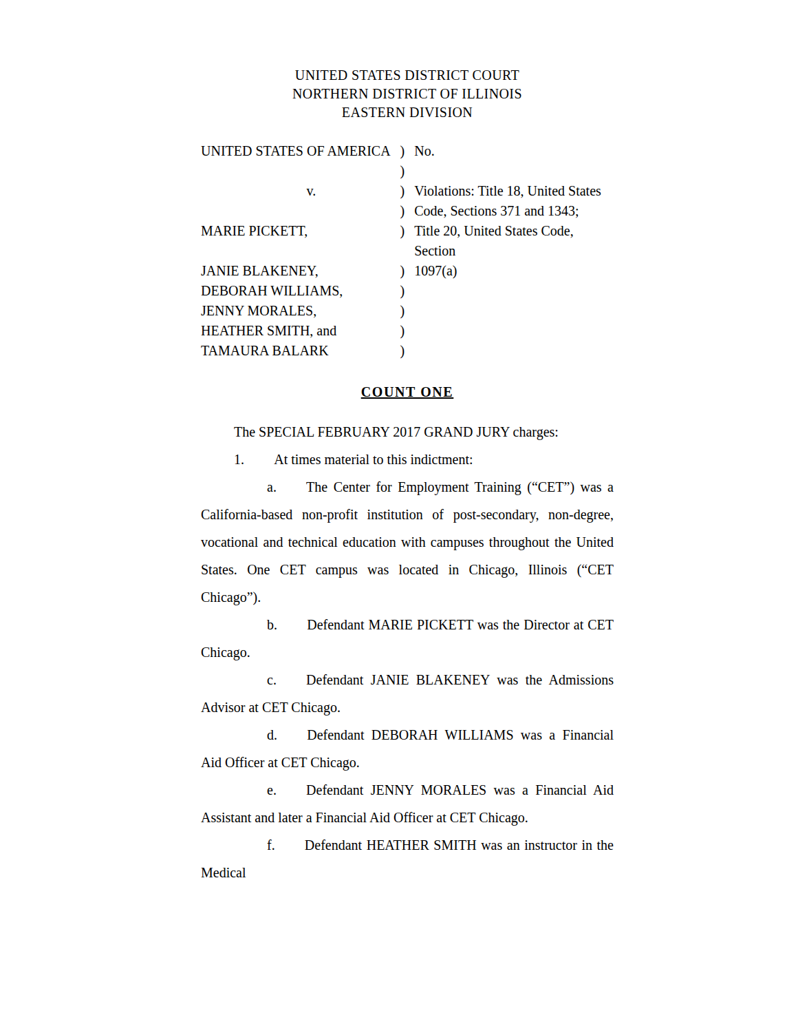UNITED STATES DISTRICT COURT
NORTHERN DISTRICT OF ILLINOIS
EASTERN DIVISION
| UNITED STATES OF AMERICA | ) | No. |
| | ) | |
| v. | ) | Violations: Title 18, United States |
| | ) | Code, Sections 371 and 1343; |
| MARIE PICKETT, | ) | Title 20, United States Code, Section |
| JANIE BLAKENEY, | ) | 1097(a) |
| DEBORAH WILLIAMS, | ) | |
| JENNY MORALES, | ) | |
| HEATHER SMITH, and | ) | |
| TAMAURA BALARK | ) | |
COUNT ONE
The SPECIAL FEBRUARY 2017 GRAND JURY charges:
1. At times material to this indictment:
a. The Center for Employment Training (“CET”) was a California-based non-profit institution of post-secondary, non-degree, vocational and technical education with campuses throughout the United States. One CET campus was located in Chicago, Illinois (“CET Chicago”).
b. Defendant MARIE PICKETT was the Director at CET Chicago.
c. Defendant JANIE BLAKENEY was the Admissions Advisor at CET Chicago.
d. Defendant DEBORAH WILLIAMS was a Financial Aid Officer at CET Chicago.
e. Defendant JENNY MORALES was a Financial Aid Assistant and later a Financial Aid Officer at CET Chicago.
f. Defendant HEATHER SMITH was an instructor in the Medical